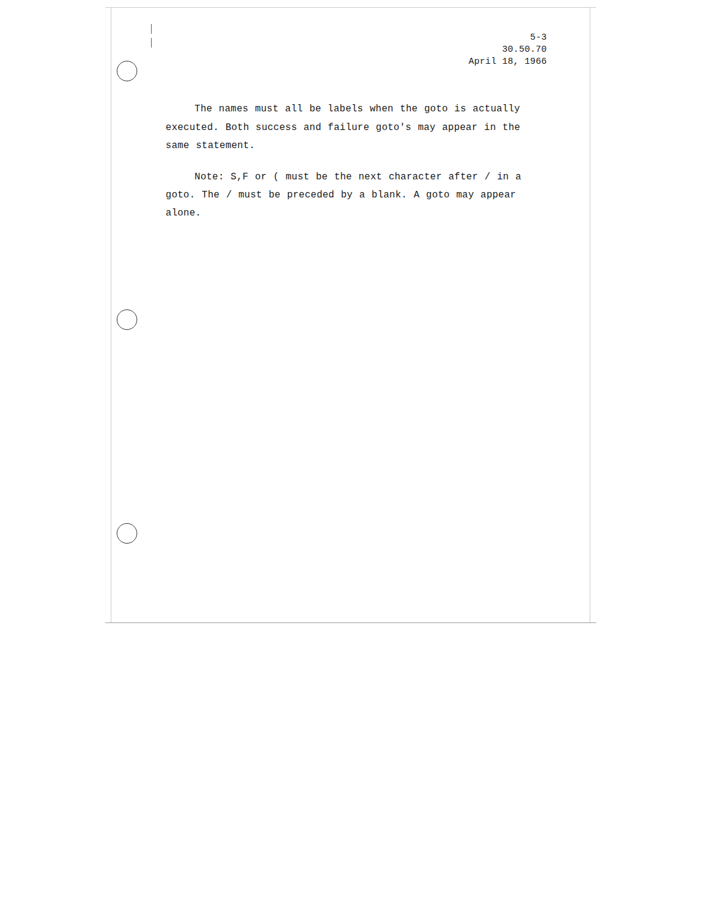5-3 30.50.70 April 18, 1966
The names must all be labels when the goto is actually executed. Both success and failure goto's may appear in the same statement.
Note: S,F or ( must be the next character after / in a goto. The / must be preceded by a blank. A goto may appear alone.